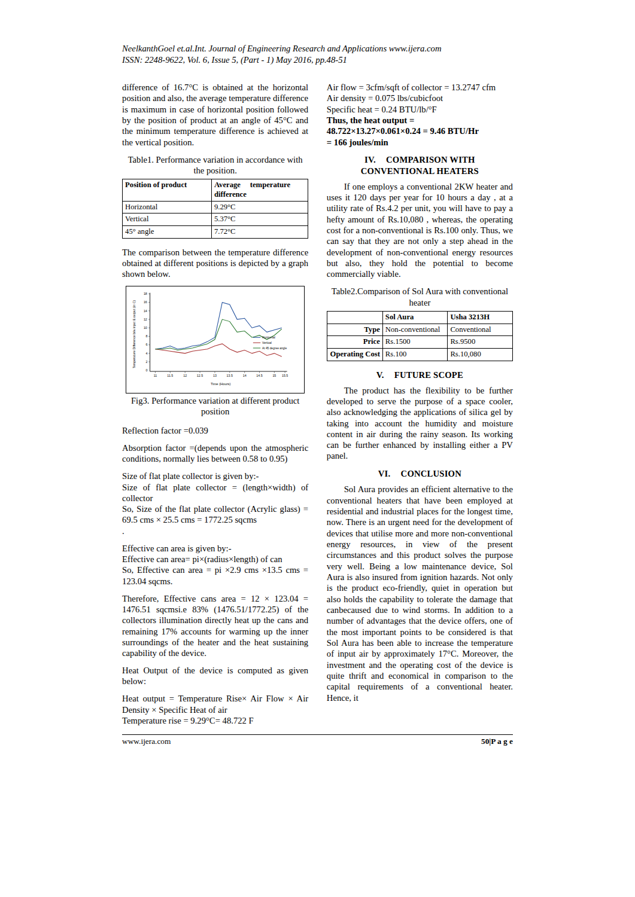NeelkanthGoel et.al.Int. Journal of Engineering Research and Applications www.ijera.com
ISSN: 2248-9622, Vol. 6, Issue 5, (Part - 1) May 2016, pp.48-51
difference of 16.7°C is obtained at the horizontal position and also, the average temperature difference is maximum in case of horizontal position followed by the position of product at an angle of 45°C and the minimum temperature difference is achieved at the vertical position.
Table1. Performance variation in accordance with the position.
| Position of product | Average temperature difference |
| --- | --- |
| Horizontal | 9.29°C |
| Vertical | 5.37°C |
| 45° angle | 7.72°C |
The comparison between the temperature difference obtained at different positions is depicted by a graph shown below.
18 16 14 12 10 8 6 4 2 0 11 11.5 12 12.5 13 13.5 14 14.5 15 15.5 Time (Hours) Temperature Difference b/w input & output (in C) Horizontal Vertical At 45 degree angle
Fig3. Performance variation at different product position
Reflection factor =0.039
Absorption factor =(depends upon the atmospheric conditions, normally lies between 0.58 to 0.95)
Size of flat plate collector is given by:-
Size of flat plate collector = (length×width) of collector
So, Size of the flat plate collector (Acrylic glass) = 69.5 cms × 25.5 cms = 1772.25 sqcms
.
Effective can area is given by:-
Effective can area= pi×(radius×length) of can
So, Effective can area = pi ×2.9 cms ×13.5 cms = 123.04 sqcms.
Therefore, Effective cans area = 12 × 123.04 = 1476.51 sqcmsi.e 83% (1476.51/1772.25) of the collectors illumination directly heat up the cans and remaining 17% accounts for warming up the inner surroundings of the heater and the heat sustaining capability of the device.
Heat Output of the device is computed as given below:
Heat output = Temperature Rise× Air Flow × Air Density × Specific Heat of air
Temperature rise = 9.29°C= 48.722 F
Air flow = 3cfm/sqft of collector = 13.2747 cfm
Air density = 0.075 lbs/cubicfoot
Specific heat = 0.24 BTU/lb/°F
Thus, the heat output =
48.722×13.27×0.061×0.24 = 9.46 BTU/Hr
= 166 joules/min
IV. Comparison with Conventional Heaters
If one employs a conventional 2KW heater and uses it 120 days per year for 10 hours a day , at a utility rate of Rs.4.2 per unit, you will have to pay a hefty amount of Rs.10,080 , whereas, the operating cost for a non-conventional is Rs.100 only. Thus, we can say that they are not only a step ahead in the development of non-conventional energy resources but also, they hold the potential to become commercially viable.
Table2.Comparison of Sol Aura with conventional heater
| | Sol Aura | Usha 3213H |
| --- | --- | --- |
| Type | Non-conventional | Conventional |
| Price | Rs.1500 | Rs.9500 |
| Operating Cost | Rs.100 | Rs.10,080 |
V. Future Scope
The product has the flexibility to be further developed to serve the purpose of a space cooler, also acknowledging the applications of silica gel by taking into account the humidity and moisture content in air during the rainy season. Its working can be further enhanced by installing either a PV panel.
VI. Conclusion
Sol Aura provides an efficient alternative to the conventional heaters that have been employed at residential and industrial places for the longest time, now. There is an urgent need for the development of devices that utilise more and more non-conventional energy resources, in view of the present circumstances and this product solves the purpose very well. Being a low maintenance device, Sol Aura is also insured from ignition hazards. Not only is the product eco-friendly, quiet in operation but also holds the capability to tolerate the damage that canbecaused due to wind storms. In addition to a number of advantages that the device offers, one of the most important points to be considered is that Sol Aura has been able to increase the temperature of input air by approximately 17°C. Moreover, the investment and the operating cost of the device is quite thrift and economical in comparison to the capital requirements of a conventional heater. Hence, it
www.ijera.com 50|P a g e